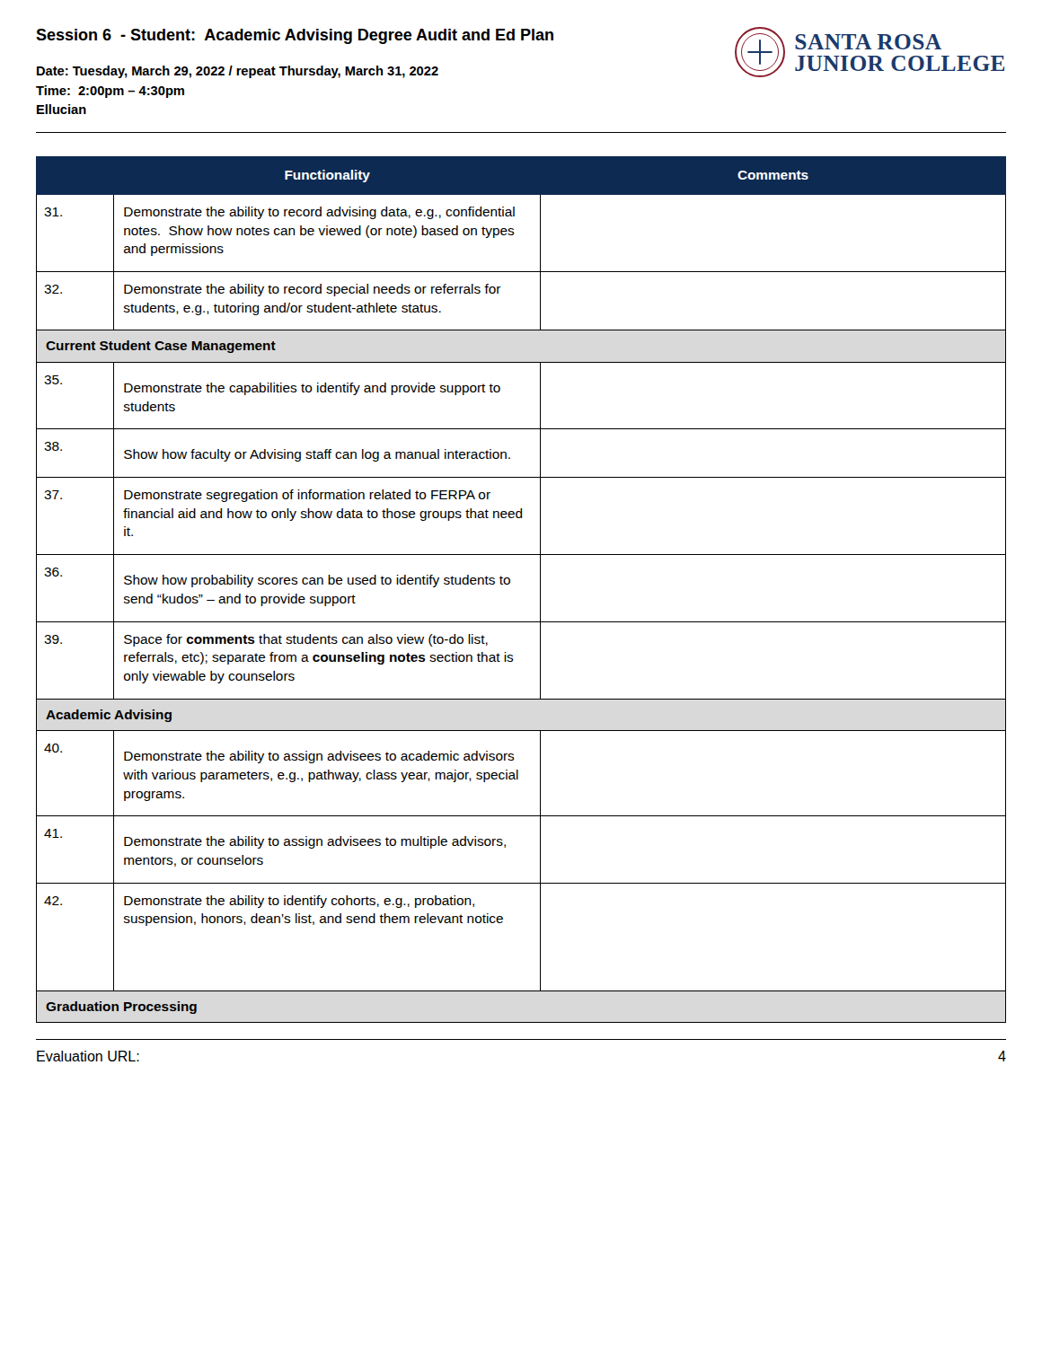Session 6 - Student: Academic Advising Degree Audit and Ed Plan
Date: Tuesday, March 29, 2022 / repeat Thursday, March 31, 2022
Time: 2:00pm – 4:30pm
Ellucian
SANTA ROSA JUNIOR COLLEGE
| | Functionality | Comments |
| --- | --- | --- |
| 31. | Demonstrate the ability to record advising data, e.g., confidential notes. Show how notes can be viewed (or note) based on types and permissions | |
| 32. | Demonstrate the ability to record special needs or referrals for students, e.g., tutoring and/or student-athlete status. | |
| Current Student Case Management |
| 35. | Demonstrate the capabilities to identify and provide support to students | |
| 38. | Show how faculty or Advising staff can log a manual interaction. | |
| 37. | Demonstrate segregation of information related to FERPA or financial aid and how to only show data to those groups that need it. | |
| 36. | Show how probability scores can be used to identify students to send “kudos” – and to provide support | |
| 39. | Space for comments that students can also view (to-do list, referrals, etc); separate from a counseling notes section that is only viewable by counselors | |
| Academic Advising |
| 40. | Demonstrate the ability to assign advisees to academic advisors with various parameters, e.g., pathway, class year, major, special programs. | |
| 41. | Demonstrate the ability to assign advisees to multiple advisors, mentors, or counselors | |
| 42. | Demonstrate the ability to identify cohorts, e.g., probation, suspension, honors, dean’s list, and send them relevant notice | |
| Graduation Processing |
Evaluation URL:
4